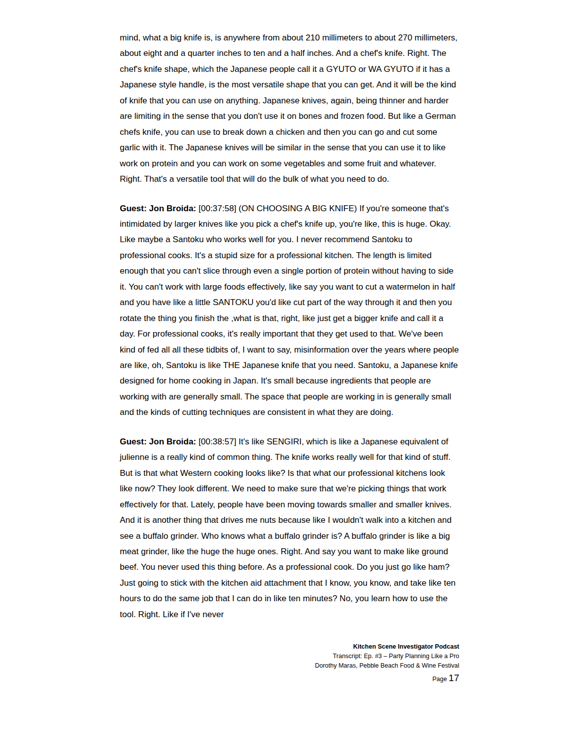mind, what a big knife is, is anywhere from about 210 millimeters to about 270 millimeters, about eight and a quarter inches to ten and a half inches. And a chef's knife. Right. The chef's knife shape, which the Japanese people call it a GYUTO or WA GYUTO if it has a Japanese style handle, is the most versatile shape that you can get. And it will be the kind of knife that you can use on anything. Japanese knives, again, being thinner and harder are limiting in the sense that you don't use it on bones and frozen food. But like a German chefs knife, you can use to break down a chicken and then you can go and cut some garlic with it. The Japanese knives will be similar in the sense that you can use it to like work on protein and you can work on some vegetables and some fruit and whatever. Right. That's a versatile tool that will do the bulk of what you need to do.
Guest: Jon Broida: [00:37:58] (ON CHOOSING A BIG KNIFE) If you're someone that's intimidated by larger knives like you pick a chef's knife up, you're like, this is huge. Okay. Like maybe a Santoku who works well for you. I never recommend Santoku to professional cooks. It's a stupid size for a professional kitchen. The length is limited enough that you can't slice through even a single portion of protein without having to side it. You can't work with large foods effectively, like say you want to cut a watermelon in half and you have like a little SANTOKU you'd like cut part of the way through it and then you rotate the thing you finish the ,what is that, right, like just get a bigger knife and call it a day. For professional cooks, it's really important that they get used to that. We've been kind of fed all all these tidbits of, I want to say, misinformation over the years where people are like, oh, Santoku is like THE Japanese knife that you need. Santoku, a Japanese knife designed for home cooking in Japan. It's small because ingredients that people are working with are generally small. The space that people are working in is generally small and the kinds of cutting techniques are consistent in what they are doing.
Guest: Jon Broida: [00:38:57] It's like SENGIRI, which is like a Japanese equivalent of julienne is a really kind of common thing. The knife works really well for that kind of stuff. But is that what Western cooking looks like? Is that what our professional kitchens look like now? They look different. We need to make sure that we're picking things that work effectively for that. Lately, people have been moving towards smaller and smaller knives. And it is another thing that drives me nuts because like I wouldn't walk into a kitchen and see a buffalo grinder. Who knows what a buffalo grinder is? A buffalo grinder is like a big meat grinder, like the huge the huge ones. Right. And say you want to make like ground beef. You never used this thing before. As a professional cook. Do you just go like ham? Just going to stick with the kitchen aid attachment that I know, you know, and take like ten hours to do the same job that I can do in like ten minutes? No, you learn how to use the tool. Right. Like if I've never
Kitchen Scene Investigator Podcast
Transcript: Ep. #3 – Party Planning Like a Pro
Dorothy Maras, Pebble Beach Food & Wine Festival
Page 17